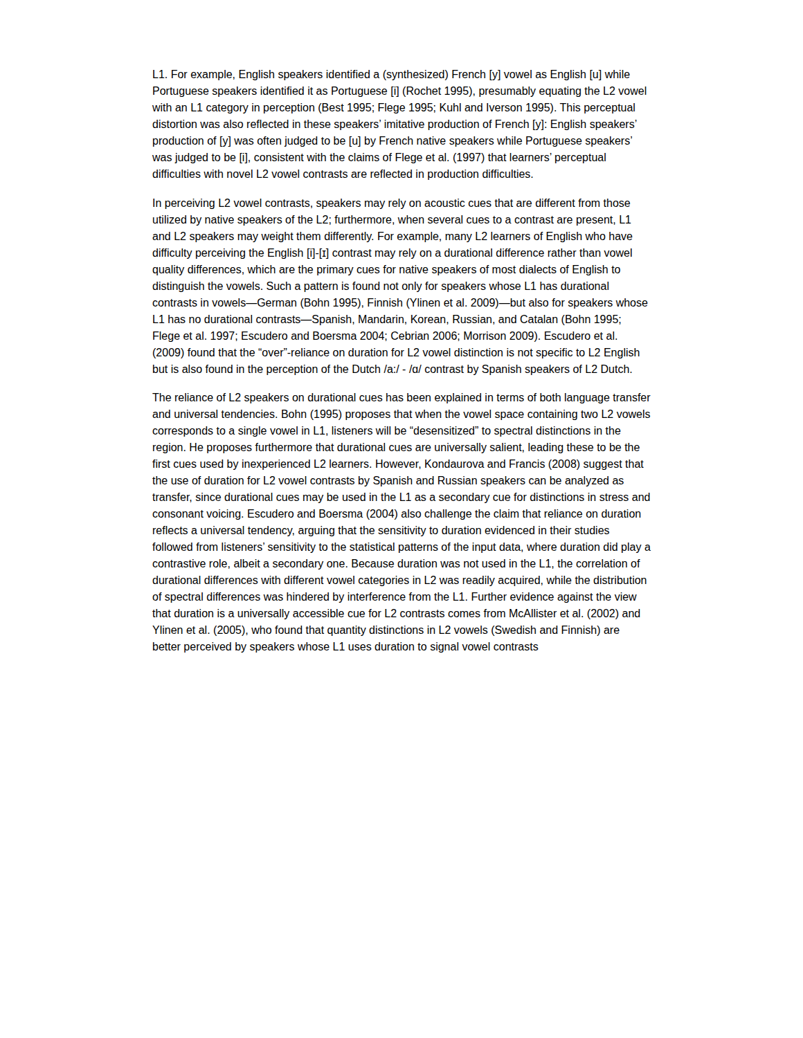L1. For example, English speakers identified a (synthesized) French [y] vowel as English [u] while Portuguese speakers identified it as Portuguese [i] (Rochet 1995), presumably equating the L2 vowel with an L1 category in perception (Best 1995; Flege 1995; Kuhl and Iverson 1995). This perceptual distortion was also reflected in these speakers’ imitative production of French [y]: English speakers’ production of [y] was often judged to be [u] by French native speakers while Portuguese speakers’ was judged to be [i], consistent with the claims of Flege et al. (1997) that learners’ perceptual difficulties with novel L2 vowel contrasts are reflected in production difficulties.
In perceiving L2 vowel contrasts, speakers may rely on acoustic cues that are different from those utilized by native speakers of the L2; furthermore, when several cues to a contrast are present, L1 and L2 speakers may weight them differently. For example, many L2 learners of English who have difficulty perceiving the English [i]-[ɪ] contrast may rely on a durational difference rather than vowel quality differences, which are the primary cues for native speakers of most dialects of English to distinguish the vowels. Such a pattern is found not only for speakers whose L1 has durational contrasts in vowels—German (Bohn 1995), Finnish (Ylinen et al. 2009)—but also for speakers whose L1 has no durational contrasts—Spanish, Mandarin, Korean, Russian, and Catalan (Bohn 1995; Flege et al. 1997; Escudero and Boersma 2004; Cebrian 2006; Morrison 2009). Escudero et al. (2009) found that the “over”-reliance on duration for L2 vowel distinction is not specific to L2 English but is also found in the perception of the Dutch /a:/ - /ɑ/ contrast by Spanish speakers of L2 Dutch.
The reliance of L2 speakers on durational cues has been explained in terms of both language transfer and universal tendencies. Bohn (1995) proposes that when the vowel space containing two L2 vowels corresponds to a single vowel in L1, listeners will be “desensitized” to spectral distinctions in the region. He proposes furthermore that durational cues are universally salient, leading these to be the first cues used by inexperienced L2 learners. However, Kondaurova and Francis (2008) suggest that the use of duration for L2 vowel contrasts by Spanish and Russian speakers can be analyzed as transfer, since durational cues may be used in the L1 as a secondary cue for distinctions in stress and consonant voicing. Escudero and Boersma (2004) also challenge the claim that reliance on duration reflects a universal tendency, arguing that the sensitivity to duration evidenced in their studies followed from listeners’ sensitivity to the statistical patterns of the input data, where duration did play a contrastive role, albeit a secondary one. Because duration was not used in the L1, the correlation of durational differences with different vowel categories in L2 was readily acquired, while the distribution of spectral differences was hindered by interference from the L1. Further evidence against the view that duration is a universally accessible cue for L2 contrasts comes from McAllister et al. (2002) and Ylinen et al. (2005), who found that quantity distinctions in L2 vowels (Swedish and Finnish) are better perceived by speakers whose L1 uses duration to signal vowel contrasts